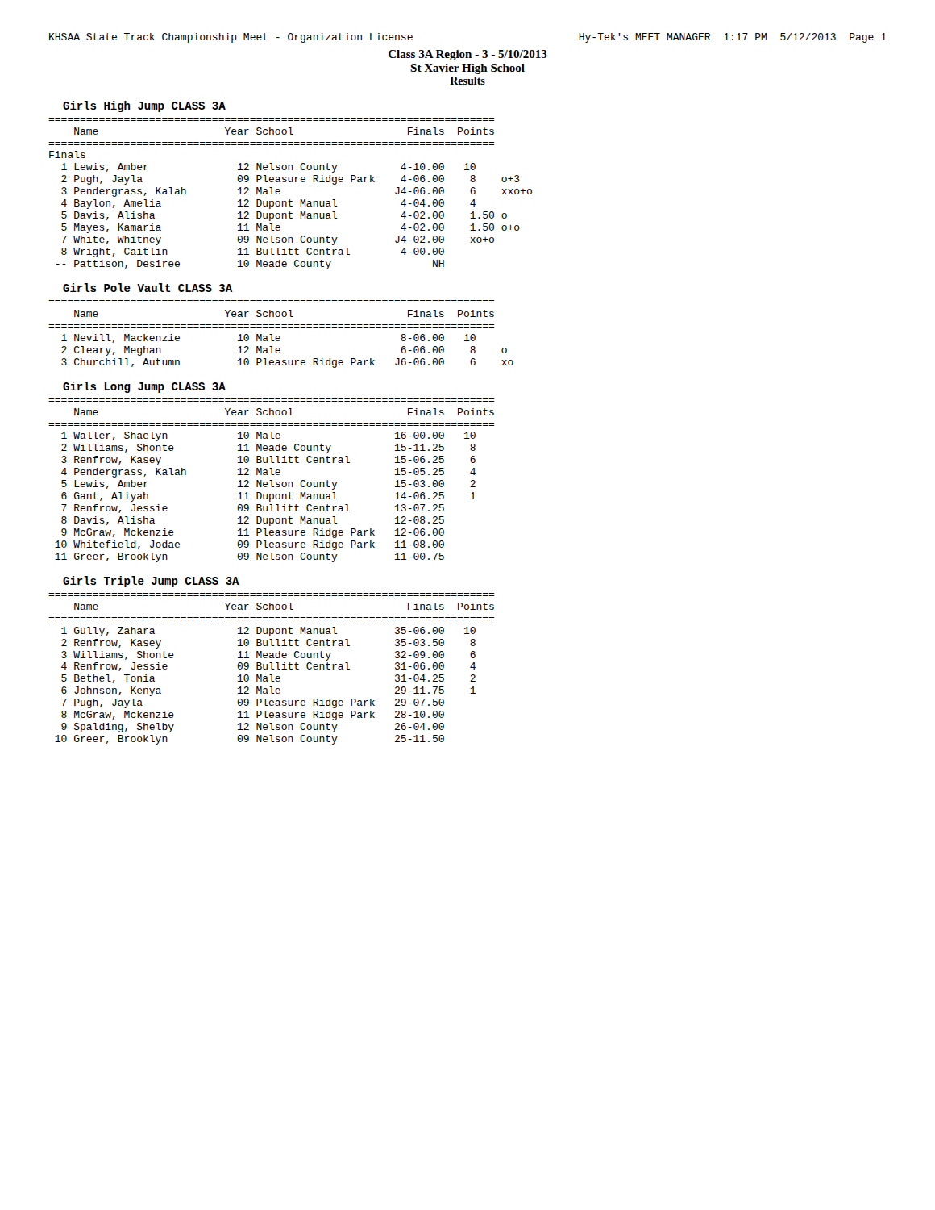KHSAA State Track Championship Meet - Organization License Hy-Tek's MEET MANAGER 1:17 PM 5/12/2013 Page 1
Class 3A Region - 3 - 5/10/2013
St Xavier High School
Results
Girls High Jump CLASS 3A
=======================================================================
    Name                    Year School                  Finals  Points
=======================================================================
Finals
  1 Lewis, Amber              12 Nelson County          4-10.00   10
  2 Pugh, Jayla               09 Pleasure Ridge Park    4-06.00    8    o+3
  3 Pendergrass, Kalah        12 Male                  J4-06.00    6    xxo+o
  4 Baylon, Amelia            12 Dupont Manual          4-04.00    4
  5 Davis, Alisha             12 Dupont Manual          4-02.00    1.50 o
  5 Mayes, Kamaria            11 Male                   4-02.00    1.50 o+o
  7 White, Whitney            09 Nelson County         J4-02.00    xo+o
  8 Wright, Caitlin           11 Bullitt Central        4-00.00
 -- Pattison, Desiree         10 Meade County                NH
Girls Pole Vault CLASS 3A
=======================================================================
    Name                    Year School                  Finals  Points
=======================================================================
  1 Nevill, Mackenzie         10 Male                   8-06.00   10
  2 Cleary, Meghan            12 Male                   6-06.00    8    o
  3 Churchill, Autumn         10 Pleasure Ridge Park   J6-06.00    6    xo
Girls Long Jump CLASS 3A
=======================================================================
    Name                    Year School                  Finals  Points
=======================================================================
  1 Waller, Shaelyn           10 Male                  16-00.00   10
  2 Williams, Shonte          11 Meade County          15-11.25    8
  3 Renfrow, Kasey            10 Bullitt Central       15-06.25    6
  4 Pendergrass, Kalah        12 Male                  15-05.25    4
  5 Lewis, Amber              12 Nelson County         15-03.00    2
  6 Gant, Aliyah              11 Dupont Manual         14-06.25    1
  7 Renfrow, Jessie           09 Bullitt Central       13-07.25
  8 Davis, Alisha             12 Dupont Manual         12-08.25
  9 McGraw, Mckenzie          11 Pleasure Ridge Park   12-06.00
 10 Whitefield, Jodae         09 Pleasure Ridge Park   11-08.00
 11 Greer, Brooklyn           09 Nelson County         11-00.75
Girls Triple Jump CLASS 3A
=======================================================================
    Name                    Year School                  Finals  Points
=======================================================================
  1 Gully, Zahara             12 Dupont Manual         35-06.00   10
  2 Renfrow, Kasey            10 Bullitt Central       35-03.50    8
  3 Williams, Shonte          11 Meade County          32-09.00    6
  4 Renfrow, Jessie           09 Bullitt Central       31-06.00    4
  5 Bethel, Tonia             10 Male                  31-04.25    2
  6 Johnson, Kenya            12 Male                  29-11.75    1
  7 Pugh, Jayla               09 Pleasure Ridge Park   29-07.50
  8 McGraw, Mckenzie          11 Pleasure Ridge Park   28-10.00
  9 Spalding, Shelby          12 Nelson County         26-04.00
 10 Greer, Brooklyn           09 Nelson County         25-11.50